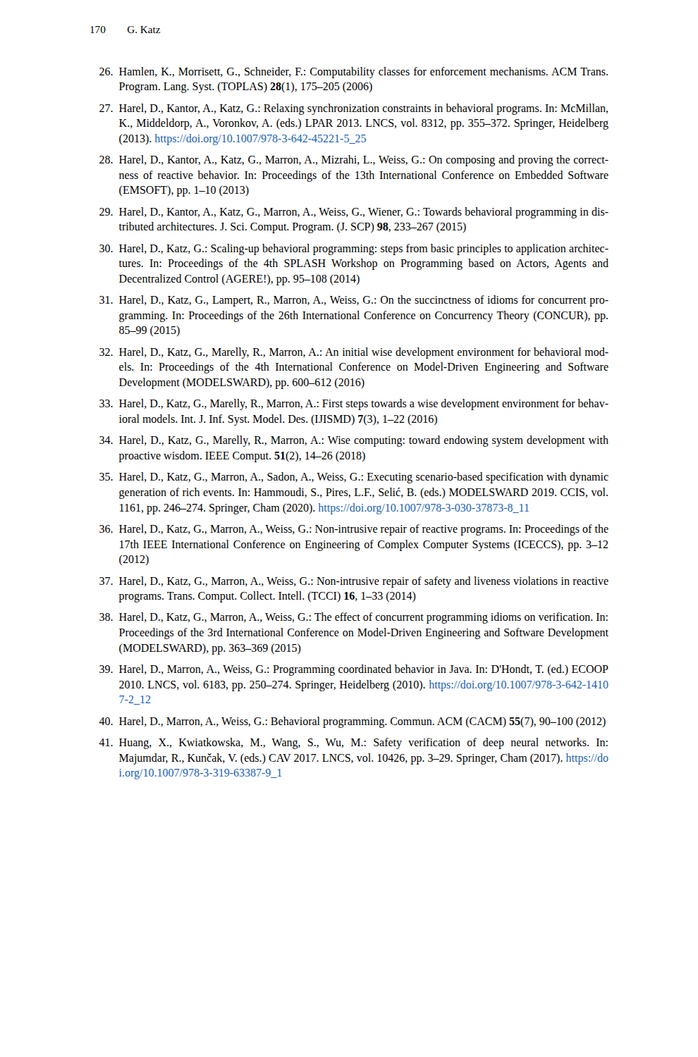170 G. Katz
Hamlen, K., Morrisett, G., Schneider, F.: Computability classes for enforcement mechanisms. ACM Trans. Program. Lang. Syst. (TOPLAS) 28(1), 175–205 (2006)
Harel, D., Kantor, A., Katz, G.: Relaxing synchronization constraints in behavioral programs. In: McMillan, K., Middeldorp, A., Voronkov, A. (eds.) LPAR 2013. LNCS, vol. 8312, pp. 355–372. Springer, Heidelberg (2013). https://doi.org/10.1007/978-3-642-45221-5_25
Harel, D., Kantor, A., Katz, G., Marron, A., Mizrahi, L., Weiss, G.: On composing and proving the correctness of reactive behavior. In: Proceedings of the 13th International Conference on Embedded Software (EMSOFT), pp. 1–10 (2013)
Harel, D., Kantor, A., Katz, G., Marron, A., Weiss, G., Wiener, G.: Towards behavioral programming in distributed architectures. J. Sci. Comput. Program. (J. SCP) 98, 233–267 (2015)
Harel, D., Katz, G.: Scaling-up behavioral programming: steps from basic principles to application architectures. In: Proceedings of the 4th SPLASH Workshop on Programming based on Actors, Agents and Decentralized Control (AGERE!), pp. 95–108 (2014)
Harel, D., Katz, G., Lampert, R., Marron, A., Weiss, G.: On the succinctness of idioms for concurrent programming. In: Proceedings of the 26th International Conference on Concurrency Theory (CONCUR), pp. 85–99 (2015)
Harel, D., Katz, G., Marelly, R., Marron, A.: An initial wise development environment for behavioral models. In: Proceedings of the 4th International Conference on Model-Driven Engineering and Software Development (MODELSWARD), pp. 600–612 (2016)
Harel, D., Katz, G., Marelly, R., Marron, A.: First steps towards a wise development environment for behavioral models. Int. J. Inf. Syst. Model. Des. (IJISMD) 7(3), 1–22 (2016)
Harel, D., Katz, G., Marelly, R., Marron, A.: Wise computing: toward endowing system development with proactive wisdom. IEEE Comput. 51(2), 14–26 (2018)
Harel, D., Katz, G., Marron, A., Sadon, A., Weiss, G.: Executing scenario-based specification with dynamic generation of rich events. In: Hammoudi, S., Pires, L.F., Selić, B. (eds.) MODELSWARD 2019. CCIS, vol. 1161, pp. 246–274. Springer, Cham (2020). https://doi.org/10.1007/978-3-030-37873-8_11
Harel, D., Katz, G., Marron, A., Weiss, G.: Non-intrusive repair of reactive programs. In: Proceedings of the 17th IEEE International Conference on Engineering of Complex Computer Systems (ICECCS), pp. 3–12 (2012)
Harel, D., Katz, G., Marron, A., Weiss, G.: Non-intrusive repair of safety and liveness violations in reactive programs. Trans. Comput. Collect. Intell. (TCCI) 16, 1–33 (2014)
Harel, D., Katz, G., Marron, A., Weiss, G.: The effect of concurrent programming idioms on verification. In: Proceedings of the 3rd International Conference on Model-Driven Engineering and Software Development (MODELSWARD), pp. 363–369 (2015)
Harel, D., Marron, A., Weiss, G.: Programming coordinated behavior in Java. In: D'Hondt, T. (ed.) ECOOP 2010. LNCS, vol. 6183, pp. 250–274. Springer, Heidelberg (2010). https://doi.org/10.1007/978-3-642-14107-2_12
Harel, D., Marron, A., Weiss, G.: Behavioral programming. Commun. ACM (CACM) 55(7), 90–100 (2012)
Huang, X., Kwiatkowska, M., Wang, S., Wu, M.: Safety verification of deep neural networks. In: Majumdar, R., Kunčak, V. (eds.) CAV 2017. LNCS, vol. 10426, pp. 3–29. Springer, Cham (2017). https://doi.org/10.1007/978-3-319-63387-9_1